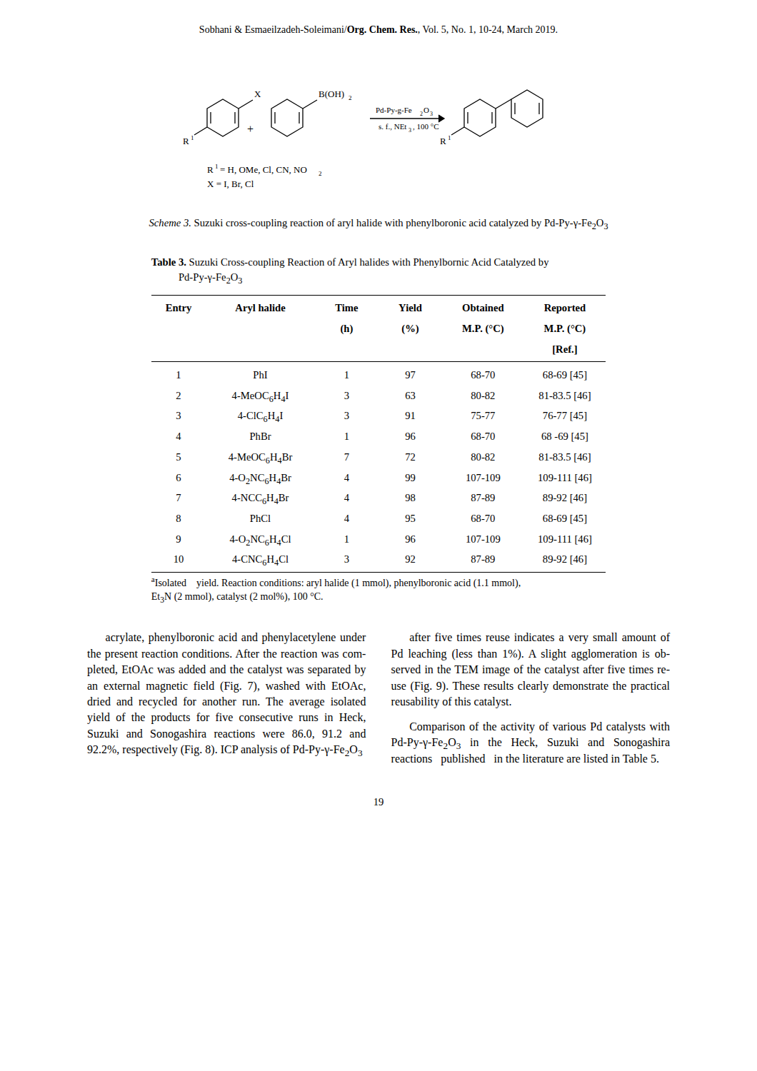Sobhani & Esmaeilzadeh-Soleimani/Org. Chem. Res., Vol. 5, No. 1, 10-24, March 2019.
X R 1 + B(OH) 2 Pd-Py-g-Fe 2 O 3 s. f., NEt 3 , 100 °C R 1 R 1 = H, OMe, Cl, CN, NO 2 X = I, Br, Cl
Scheme 3. Suzuki cross-coupling reaction of aryl halide with phenylboronic acid catalyzed by Pd-Py-γ-Fe2O3
Table 3. Suzuki Cross-coupling Reaction of Aryl halides with Phenylbornic Acid Catalyzed by Pd-Py-γ-Fe2O3
| Entry | Aryl halide | Time | Yield | Obtained | Reported |
| --- | --- | --- | --- | --- | --- |
| | | (h) | (%) | M.P. (°C) | M.P. (°C) |
| | | | | | [Ref.] |
| 1 | PhI | 1 | 97 | 68-70 | 68-69 [45] |
| 2 | 4-MeOC 6 H 4 I | 3 | 63 | 80-82 | 81-83.5 [46] |
| 3 | 4-ClC 6 H 4 I | 3 | 91 | 75-77 | 76-77 [45] |
| 4 | PhBr | 1 | 96 | 68-70 | 68 -69 [45] |
| 5 | 4-MeOC 6 H 4 Br | 7 | 72 | 80-82 | 81-83.5 [46] |
| 6 | 4-O 2 NC 6 H 4 Br | 4 | 99 | 107-109 | 109-111 [46] |
| 7 | 4-NCC 6 H 4 Br | 4 | 98 | 87-89 | 89-92 [46] |
| 8 | PhCl | 4 | 95 | 68-70 | 68-69 [45] |
| 9 | 4-O 2 NC 6 H 4 Cl | 1 | 96 | 107-109 | 109-111 [46] |
| 10 | 4-CNC 6 H 4 Cl | 3 | 92 | 87-89 | 89-92 [46] |
aIsolated yield. Reaction conditions: aryl halide (1 mmol), phenylboronic acid (1.1 mmol),
Et3N (2 mmol), catalyst (2 mol%), 100 °C.
acrylate, phenylboronic acid and phenylacetylene under the present reaction conditions. After the reaction was completed, EtOAc was added and the catalyst was separated by an external magnetic field (Fig. 7), washed with EtOAc, dried and recycled for another run. The average isolated yield of the products for five consecutive runs in Heck, Suzuki and Sonogashira reactions were 86.0, 91.2 and 92.2%, respectively (Fig. 8). ICP analysis of Pd-Py-γ-Fe2O3
after five times reuse indicates a very small amount of Pd leaching (less than 1%). A slight agglomeration is observed in the TEM image of the catalyst after five times reuse (Fig. 9). These results clearly demonstrate the practical reusability of this catalyst.
Comparison of the activity of various Pd catalysts with Pd-Py-γ-Fe2O3 in the Heck, Suzuki and Sonogashira reactions published in the literature are listed in Table 5.
19